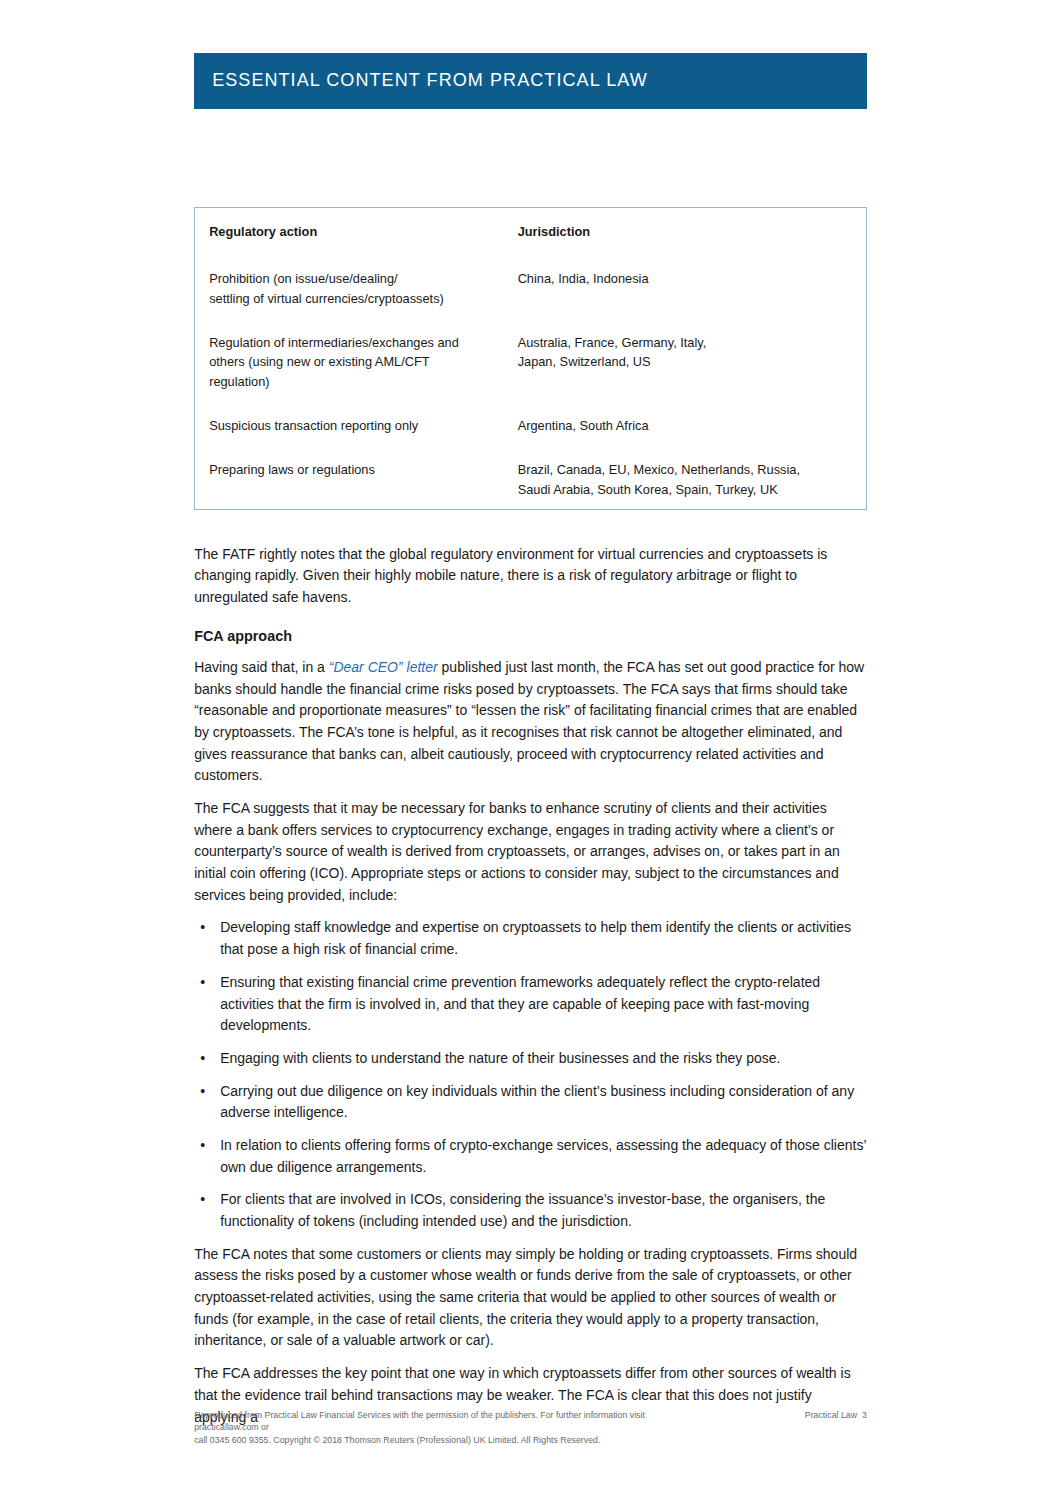ESSENTIAL CONTENT FROM PRACTICAL LAW
| Regulatory action | Jurisdiction |
| --- | --- |
| Prohibition (on issue/use/dealing/ settling of virtual currencies/cryptoassets) | China, India, Indonesia |
| Regulation of intermediaries/exchanges and others (using new or existing AML/CFT regulation) | Australia, France, Germany, Italy, Japan, Switzerland, US |
| Suspicious transaction reporting only | Argentina, South Africa |
| Preparing laws or regulations | Brazil, Canada, EU, Mexico, Netherlands, Russia, Saudi Arabia, South Korea, Spain, Turkey, UK |
The FATF rightly notes that the global regulatory environment for virtual currencies and cryptoassets is changing rapidly. Given their highly mobile nature, there is a risk of regulatory arbitrage or flight to unregulated safe havens.
FCA approach
Having said that, in a “Dear CEO” letter published just last month, the FCA has set out good practice for how banks should handle the financial crime risks posed by cryptoassets. The FCA says that firms should take “reasonable and proportionate measures” to “lessen the risk” of facilitating financial crimes that are enabled by cryptoassets. The FCA’s tone is helpful, as it recognises that risk cannot be altogether eliminated, and gives reassurance that banks can, albeit cautiously, proceed with cryptocurrency related activities and customers.
The FCA suggests that it may be necessary for banks to enhance scrutiny of clients and their activities where a bank offers services to cryptocurrency exchange, engages in trading activity where a client’s or counterparty’s source of wealth is derived from cryptoassets, or arranges, advises on, or takes part in an initial coin offering (ICO). Appropriate steps or actions to consider may, subject to the circumstances and services being provided, include:
Developing staff knowledge and expertise on cryptoassets to help them identify the clients or activities that pose a high risk of financial crime.
Ensuring that existing financial crime prevention frameworks adequately reflect the crypto-related activities that the firm is involved in, and that they are capable of keeping pace with fast-moving developments.
Engaging with clients to understand the nature of their businesses and the risks they pose.
Carrying out due diligence on key individuals within the client’s business including consideration of any adverse intelligence.
In relation to clients offering forms of crypto-exchange services, assessing the adequacy of those clients’ own due diligence arrangements.
For clients that are involved in ICOs, considering the issuance’s investor-base, the organisers, the functionality of tokens (including intended use) and the jurisdiction.
The FCA notes that some customers or clients may simply be holding or trading cryptoassets. Firms should assess the risks posed by a customer whose wealth or funds derive from the sale of cryptoassets, or other cryptoasset-related activities, using the same criteria that would be applied to other sources of wealth or funds (for example, in the case of retail clients, the criteria they would apply to a property transaction, inheritance, or sale of a valuable artwork or car).
The FCA addresses the key point that one way in which cryptoassets differ from other sources of wealth is that the evidence trail behind transactions may be weaker. The FCA is clear that this does not justify applying a
Reproduced from Practical Law Financial Services with the permission of the publishers. For further information visit practicallaw.com or
call 0345 600 9355. Copyright © 2018 Thomson Reuters (Professional) UK Limited. All Rights Reserved.
Practical Law 3